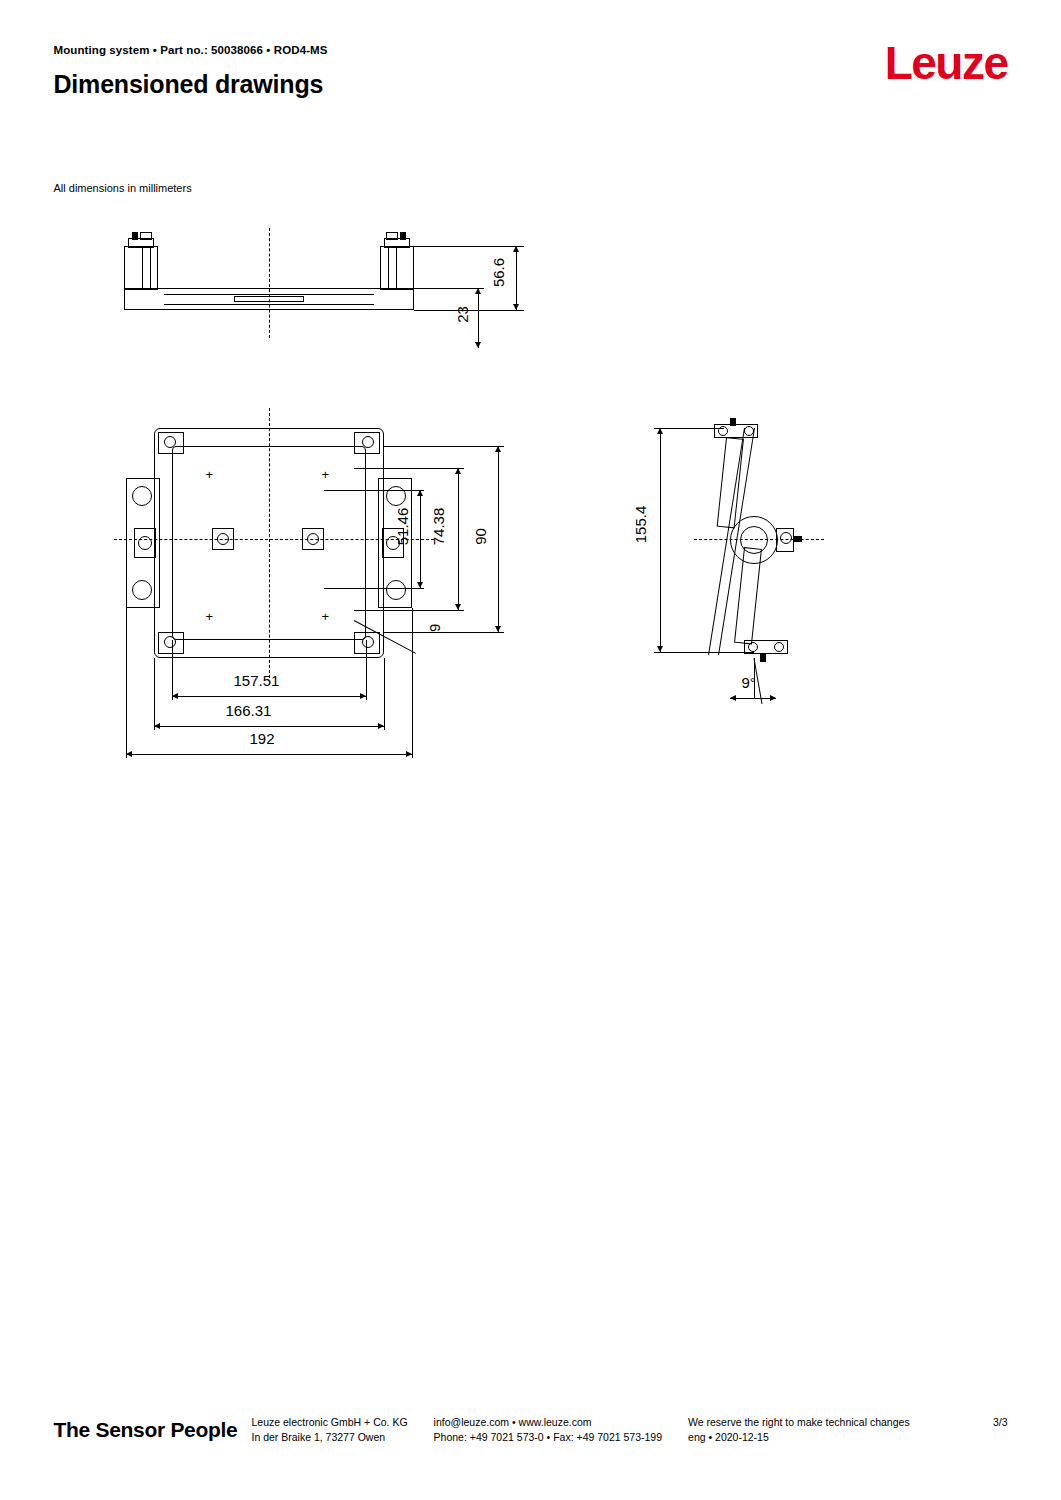Mounting system • Part no.: 50038066 • ROD4-MS
Dimensioned drawings
Leuze
All dimensions in millimeters
56.6
23
+
+
+
+
9
51.46
74.38
90
157.51
166.31
192
155.4
9°
The Sensor People
Leuze electronic GmbH + Co. KG
In der Braike 1, 73277 Owen
info@leuze.com • www.leuze.com
Phone: +49 7021 573-0 • Fax: +49 7021 573-199
We reserve the right to make technical changes
eng • 2020-12-15
3/3